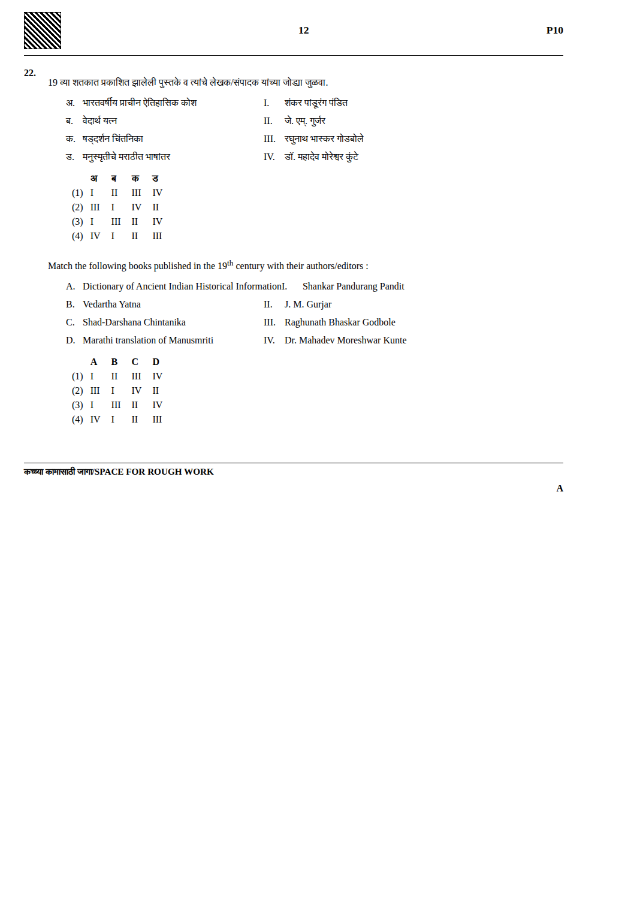12
P10
22.
19 व्या शतकात प्रकाशित झालेली पुस्तके व त्यांचे लेखक/संपादक यांच्या जोड्या जुळवा.
अ. भारतवर्षीय प्राचीन ऐतिहासिक कोश I. शंकर पांडूरंग पंडित
ब. वेदार्थ यत्न II. जे. एम्. गुर्जर
क. षड्दर्शन चिंतनिका III. रघुनाथ भास्कर गोडबोले
ड. मनुस्मृतीचे मराठीत भाषांतर IV. डॉ. महादेव मोरेश्वर कुंटे
| | अ | ब | क | ड |
| (1) | I | II | III | IV |
| (2) | III | I | IV | II |
| (3) | I | III | II | IV |
| (4) | IV | I | II | III |
Match the following books published in the 19th century with their authors/editors :
A. Dictionary of Ancient Indian Historical Information I. Shankar Pandurang Pandit
B. Vedartha Yatna II. J. M. Gurjar
C. Shad-Darshana Chintanika III. Raghunath Bhaskar Godbole
D. Marathi translation of Manusmriti IV. Dr. Mahadev Moreshwar Kunte
| | A | B | C | D |
| (1) | I | II | III | IV |
| (2) | III | I | IV | II |
| (3) | I | III | II | IV |
| (4) | IV | I | II | III |
कच्च्या कामासाठी जागा/SPACE FOR ROUGH WORK
A